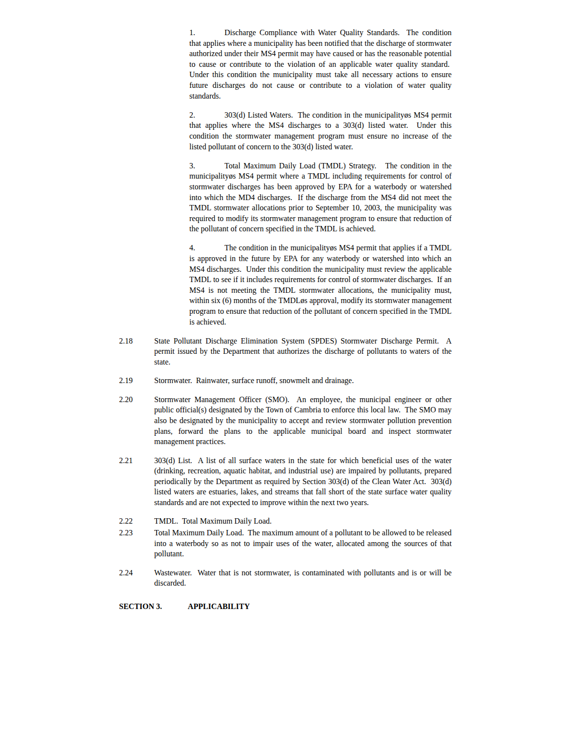1. Discharge Compliance with Water Quality Standards. The condition that applies where a municipality has been notified that the discharge of stormwater authorized under their MS4 permit may have caused or has the reasonable potential to cause or contribute to the violation of an applicable water quality standard. Under this condition the municipality must take all necessary actions to ensure future discharges do not cause or contribute to a violation of water quality standards.
2. 303(d) Listed Waters. The condition in the municipalityøs MS4 permit that applies where the MS4 discharges to a 303(d) listed water. Under this condition the stormwater management program must ensure no increase of the listed pollutant of concern to the 303(d) listed water.
3. Total Maximum Daily Load (TMDL) Strategy. The condition in the municipalityøs MS4 permit where a TMDL including requirements for control of stormwater discharges has been approved by EPA for a waterbody or watershed into which the MD4 discharges. If the discharge from the MS4 did not meet the TMDL stormwater allocations prior to September 10, 2003, the municipality was required to modify its stormwater management program to ensure that reduction of the pollutant of concern specified in the TMDL is achieved.
4. The condition in the municipalityøs MS4 permit that applies if a TMDL is approved in the future by EPA for any waterbody or watershed into which an MS4 discharges. Under this condition the municipality must review the applicable TMDL to see if it includes requirements for control of stormwater discharges. If an MS4 is not meeting the TMDL stormwater allocations, the municipality must, within six (6) months of the TMDLøs approval, modify its stormwater management program to ensure that reduction of the pollutant of concern specified in the TMDL is achieved.
2.18
State Pollutant Discharge Elimination System (SPDES) Stormwater Discharge Permit. A permit issued by the Department that authorizes the discharge of pollutants to waters of the state.
2.19
Stormwater. Rainwater, surface runoff, snowmelt and drainage.
2.20
Stormwater Management Officer (SMO). An employee, the municipal engineer or other public official(s) designated by the Town of Cambria to enforce this local law. The SMO may also be designated by the municipality to accept and review stormwater pollution prevention plans, forward the plans to the applicable municipal board and inspect stormwater management practices.
2.21
303(d) List. A list of all surface waters in the state for which beneficial uses of the water (drinking, recreation, aquatic habitat, and industrial use) are impaired by pollutants, prepared periodically by the Department as required by Section 303(d) of the Clean Water Act. 303(d) listed waters are estuaries, lakes, and streams that fall short of the state surface water quality standards and are not expected to improve within the next two years.
2.22
TMDL. Total Maximum Daily Load.
2.23
Total Maximum Daily Load. The maximum amount of a pollutant to be allowed to be released into a waterbody so as not to impair uses of the water, allocated among the sources of that pollutant.
2.24
Wastewater. Water that is not stormwater, is contaminated with pollutants and is or will be discarded.
SECTION 3. APPLICABILITY